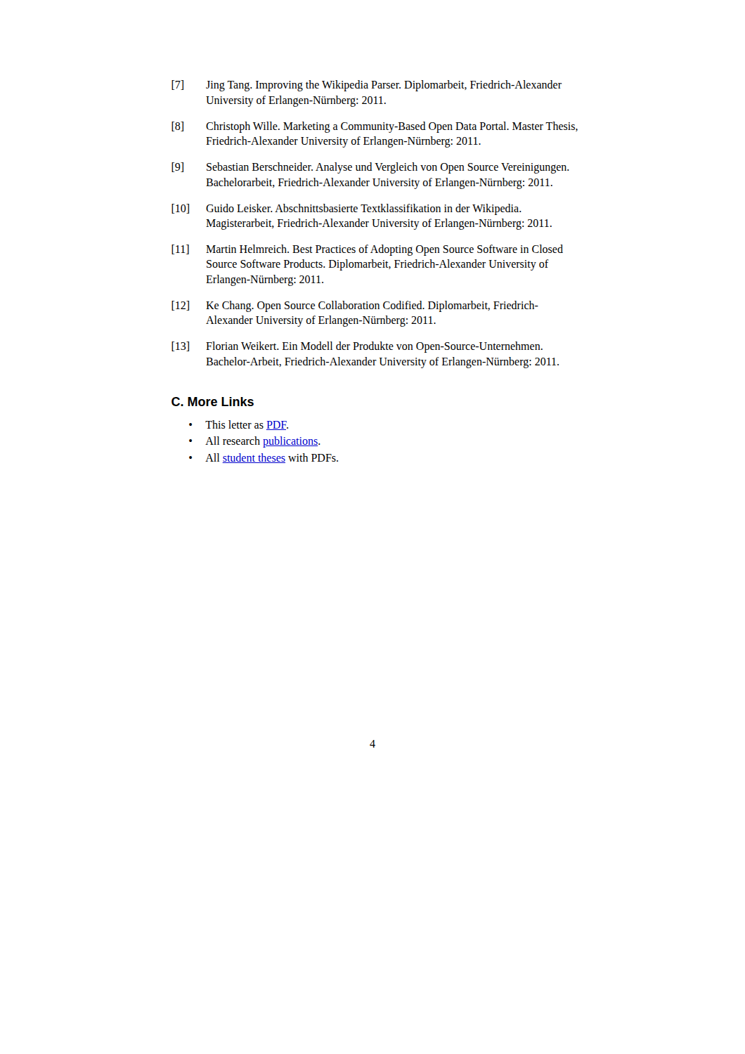[7] Jing Tang. Improving the Wikipedia Parser. Diplomarbeit, Friedrich-Alexander University of Erlangen-Nürnberg: 2011.
[8] Christoph Wille. Marketing a Community-Based Open Data Portal. Master Thesis, Friedrich-Alexander University of Erlangen-Nürnberg: 2011.
[9] Sebastian Berschneider. Analyse und Vergleich von Open Source Vereinigungen. Bachelorarbeit, Friedrich-Alexander University of Erlangen-Nürnberg: 2011.
[10] Guido Leisker. Abschnittsbasierte Textklassifikation in der Wikipedia. Magisterarbeit, Friedrich-Alexander University of Erlangen-Nürnberg: 2011.
[11] Martin Helmreich. Best Practices of Adopting Open Source Software in Closed Source Software Products. Diplomarbeit, Friedrich-Alexander University of Erlangen-Nürnberg: 2011.
[12] Ke Chang. Open Source Collaboration Codified. Diplomarbeit, Friedrich-Alexander University of Erlangen-Nürnberg: 2011.
[13] Florian Weikert. Ein Modell der Produkte von Open-Source-Unternehmen. Bachelor-Arbeit, Friedrich-Alexander University of Erlangen-Nürnberg: 2011.
C. More Links
This letter as PDF.
All research publications.
All student theses with PDFs.
4